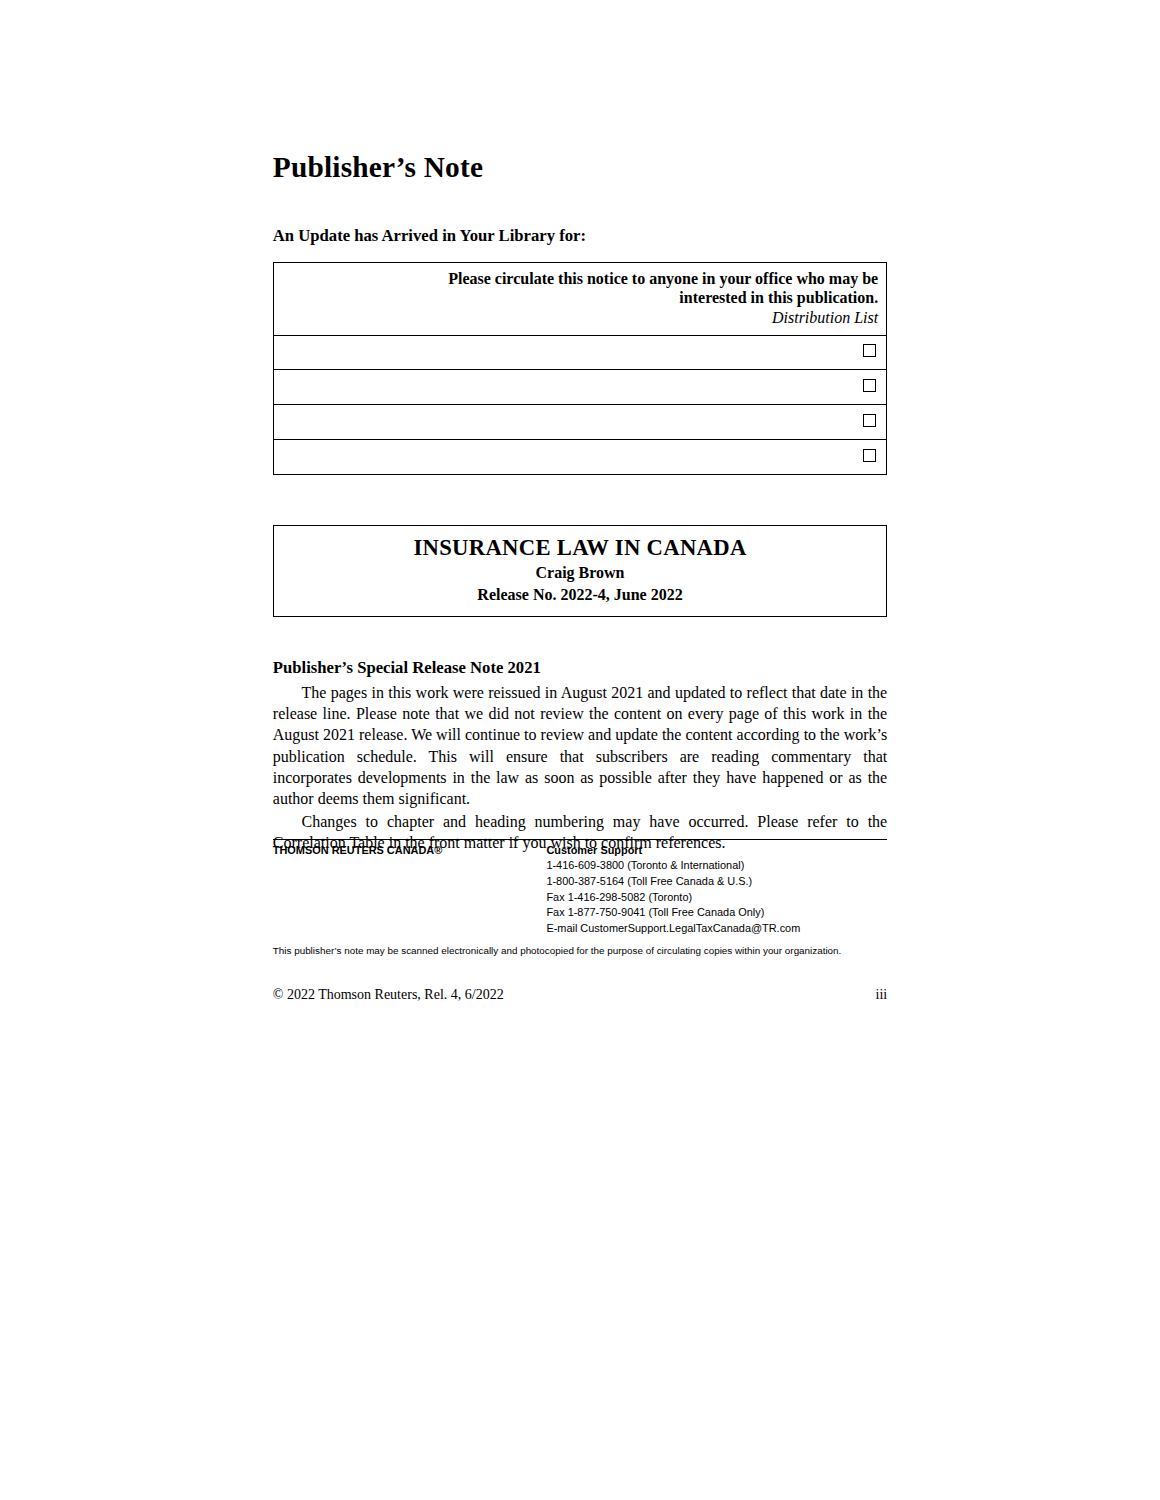Publisher’s Note
An Update has Arrived in Your Library for:
| Please circulate this notice to anyone in your office who may be interested in this publication. Distribution List |
| INSURANCE LAW IN CANADA Craig Brown Release No. 2022-4, June 2022 |
Publisher’s Special Release Note 2021
The pages in this work were reissued in August 2021 and updated to reflect that date in the release line. Please note that we did not review the content on every page of this work in the August 2021 release. We will continue to review and update the content according to the work’s publication schedule. This will ensure that subscribers are reading commentary that incorporates developments in the law as soon as possible after they have happened or as the author deems them significant.
Changes to chapter and heading numbering may have occurred. Please refer to the Correlation Table in the front matter if you wish to confirm references.
| THOMSON REUTERS CANADA® | Customer Support 1-416-609-3800 (Toronto & International) 1-800-387-5164 (Toll Free Canada & U.S.) Fax 1-416-298-5082 (Toronto) Fax 1-877-750-9041 (Toll Free Canada Only) E-mail CustomerSupport.LegalTaxCanada@TR.com |
This publisher’s note may be scanned electronically and photocopied for the purpose of circulating copies within your organization.
© 2022 Thomson Reuters, Rel. 4, 6/2022
iii